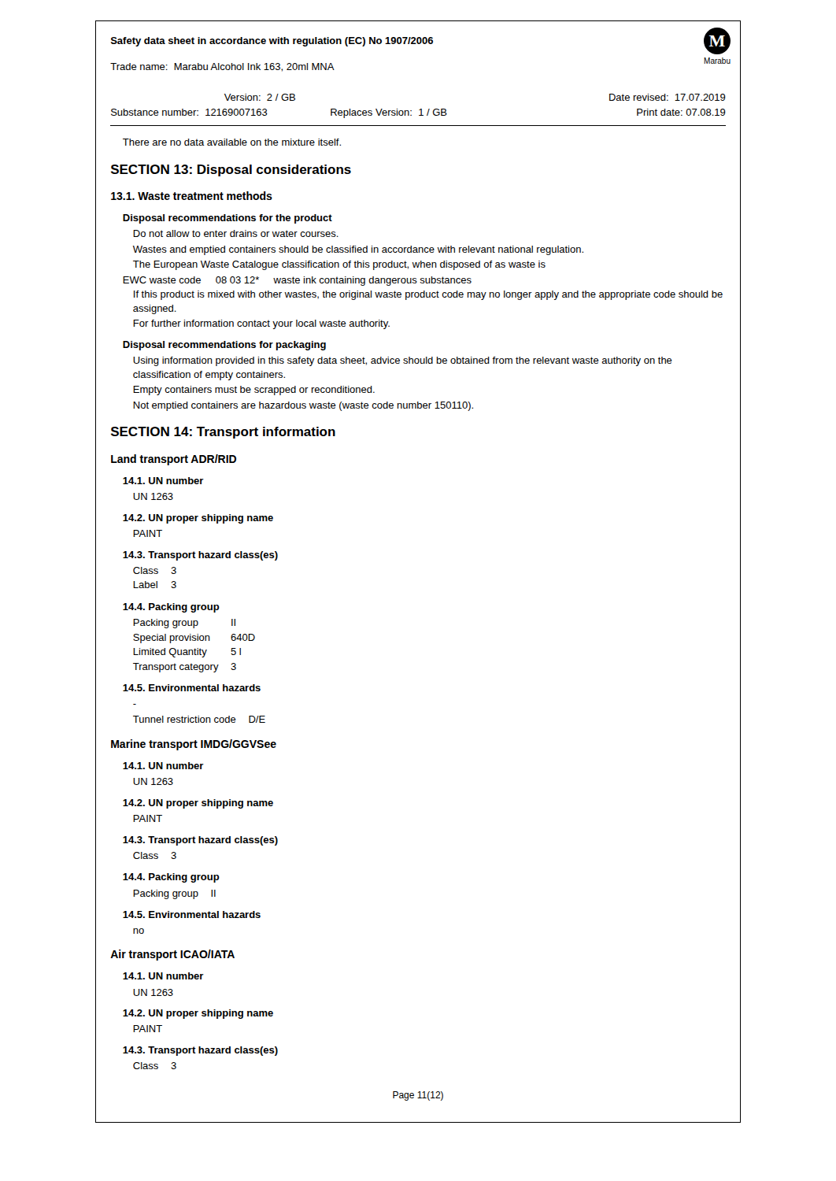M Marabu
Safety data sheet in accordance with regulation (EC) No 1907/2006
| Trade name: Marabu Alcohol Ink 163, 20ml MNA | |
| Version: 2 / GB | Date revised: 17.07.2019 |
| Substance number: 12169007163 Replaces Version: 1 / GB | Print date: 07.08.19 |
There are no data available on the mixture itself.
SECTION 13: Disposal considerations
13.1. Waste treatment methods
Disposal recommendations for the product
Do not allow to enter drains or water courses.
Wastes and emptied containers should be classified in accordance with relevant national regulation.
The European Waste Catalogue classification of this product, when disposed of as waste is
| EWC waste code | 08 03 12* | waste ink containing dangerous substances |
If this product is mixed with other wastes, the original waste product code may no longer apply and the appropriate code should be assigned.
For further information contact your local waste authority.
Disposal recommendations for packaging
Using information provided in this safety data sheet, advice should be obtained from the relevant waste authority on the classification of empty containers.
Empty containers must be scrapped or reconditioned.
Not emptied containers are hazardous waste (waste code number 150110).
SECTION 14: Transport information
Land transport ADR/RID
14.1. UN number
UN 1263
14.2. UN proper shipping name
PAINT
14.3. Transport hazard class(es)
| Class | 3 |
| Label | 3 |
14.4. Packing group
| Packing group | II |
| Special provision | 640D |
| Limited Quantity | 5 l |
| Transport category | 3 |
14.5. Environmental hazards
-
| Tunnel restriction code | D/E |
Marine transport IMDG/GGVSee
14.1. UN number
UN 1263
14.2. UN proper shipping name
PAINT
14.3. Transport hazard class(es)
| Class | 3 |
14.4. Packing group
| Packing group | II |
14.5. Environmental hazards
no
Air transport ICAO/IATA
14.1. UN number
UN 1263
14.2. UN proper shipping name
PAINT
14.3. Transport hazard class(es)
| Class | 3 |
Page 11(12)